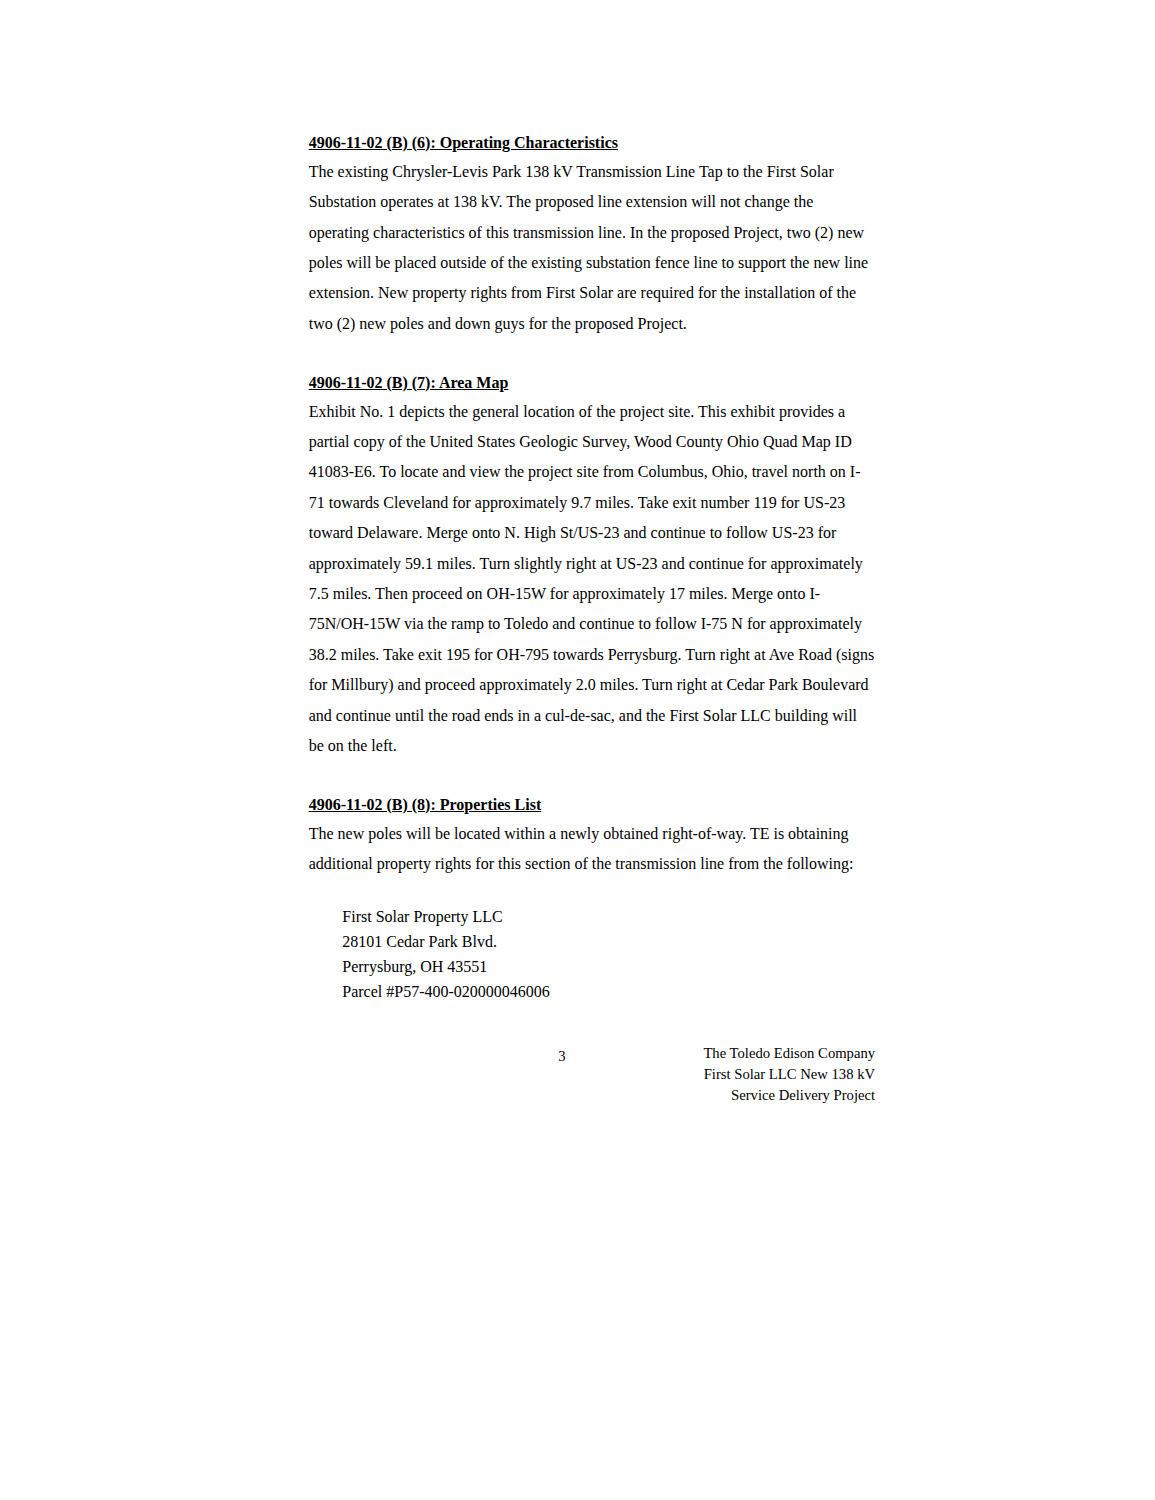4906-11-02 (B) (6): Operating Characteristics
The existing Chrysler-Levis Park 138 kV Transmission Line Tap to the First Solar Substation operates at 138 kV. The proposed line extension will not change the operating characteristics of this transmission line. In the proposed Project, two (2) new poles will be placed outside of the existing substation fence line to support the new line extension. New property rights from First Solar are required for the installation of the two (2) new poles and down guys for the proposed Project.
4906-11-02 (B) (7): Area Map
Exhibit No. 1 depicts the general location of the project site. This exhibit provides a partial copy of the United States Geologic Survey, Wood County Ohio Quad Map ID 41083-E6. To locate and view the project site from Columbus, Ohio, travel north on I-71 towards Cleveland for approximately 9.7 miles. Take exit number 119 for US-23 toward Delaware. Merge onto N. High St/US-23 and continue to follow US-23 for approximately 59.1 miles. Turn slightly right at US-23 and continue for approximately 7.5 miles. Then proceed on OH-15W for approximately 17 miles. Merge onto I-75N/OH-15W via the ramp to Toledo and continue to follow I-75 N for approximately 38.2 miles. Take exit 195 for OH-795 towards Perrysburg. Turn right at Ave Road (signs for Millbury) and proceed approximately 2.0 miles. Turn right at Cedar Park Boulevard and continue until the road ends in a cul-de-sac, and the First Solar LLC building will be on the left.
4906-11-02 (B) (8): Properties List
The new poles will be located within a newly obtained right-of-way. TE is obtaining additional property rights for this section of the transmission line from the following:
First Solar Property LLC
28101 Cedar Park Blvd.
Perrysburg, OH 43551
Parcel #P57-400-020000046006
3
The Toledo Edison Company
First Solar LLC New 138 kV
Service Delivery Project